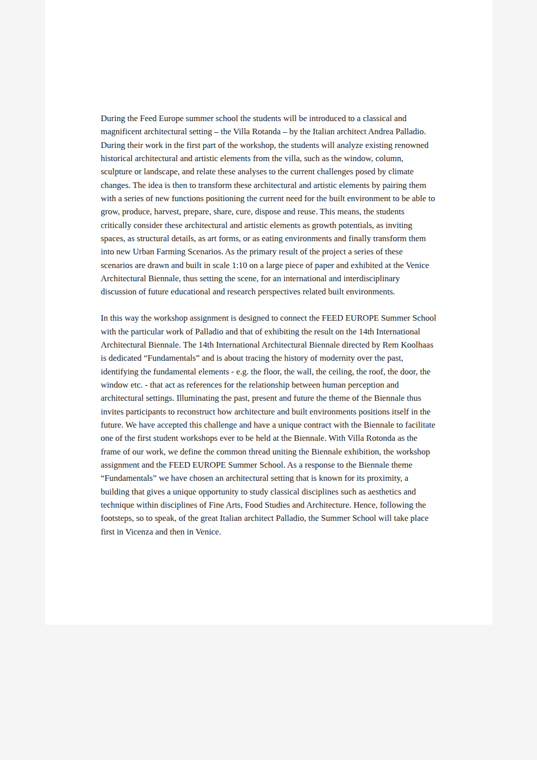During the Feed Europe summer school the students will be introduced to a classical and magnificent architectural setting – the Villa Rotanda – by the Italian architect Andrea Palladio. During their work in the first part of the workshop, the students will analyze existing renowned historical architectural and artistic elements from the villa, such as the window, column, sculpture or landscape, and relate these analyses to the current challenges posed by climate changes. The idea is then to transform these architectural and artistic elements by pairing them with a series of new functions positioning the current need for the built environment to be able to grow, produce, harvest, prepare, share, cure, dispose and reuse. This means, the students critically consider these architectural and artistic elements as growth potentials, as inviting spaces, as structural details, as art forms, or as eating environments and finally transform them into new Urban Farming Scenarios. As the primary result of the project a series of these scenarios are drawn and built in scale 1:10 on a large piece of paper and exhibited at the Venice Architectural Biennale, thus setting the scene, for an international and interdisciplinary discussion of future educational and research perspectives related built environments.
In this way the workshop assignment is designed to connect the FEED EUROPE Summer School with the particular work of Palladio and that of exhibiting the result on the 14th International Architectural Biennale. The 14th International Architectural Biennale directed by Rem Koolhaas is dedicated “Fundamentals” and is about tracing the history of modernity over the past, identifying the fundamental elements - e.g. the floor, the wall, the ceiling, the roof, the door, the window etc. - that act as references for the relationship between human perception and architectural settings. Illuminating the past, present and future the theme of the Biennale thus invites participants to reconstruct how architecture and built environments positions itself in the future. We have accepted this challenge and have a unique contract with the Biennale to facilitate one of the first student workshops ever to be held at the Biennale. With Villa Rotonda as the frame of our work, we define the common thread uniting the Biennale exhibition, the workshop assignment and the FEED EUROPE Summer School. As a response to the Biennale theme “Fundamentals” we have chosen an architectural setting that is known for its proximity, a building that gives a unique opportunity to study classical disciplines such as aesthetics and technique within disciplines of Fine Arts, Food Studies and Architecture. Hence, following the footsteps, so to speak, of the great Italian architect Palladio, the Summer School will take place first in Vicenza and then in Venice.